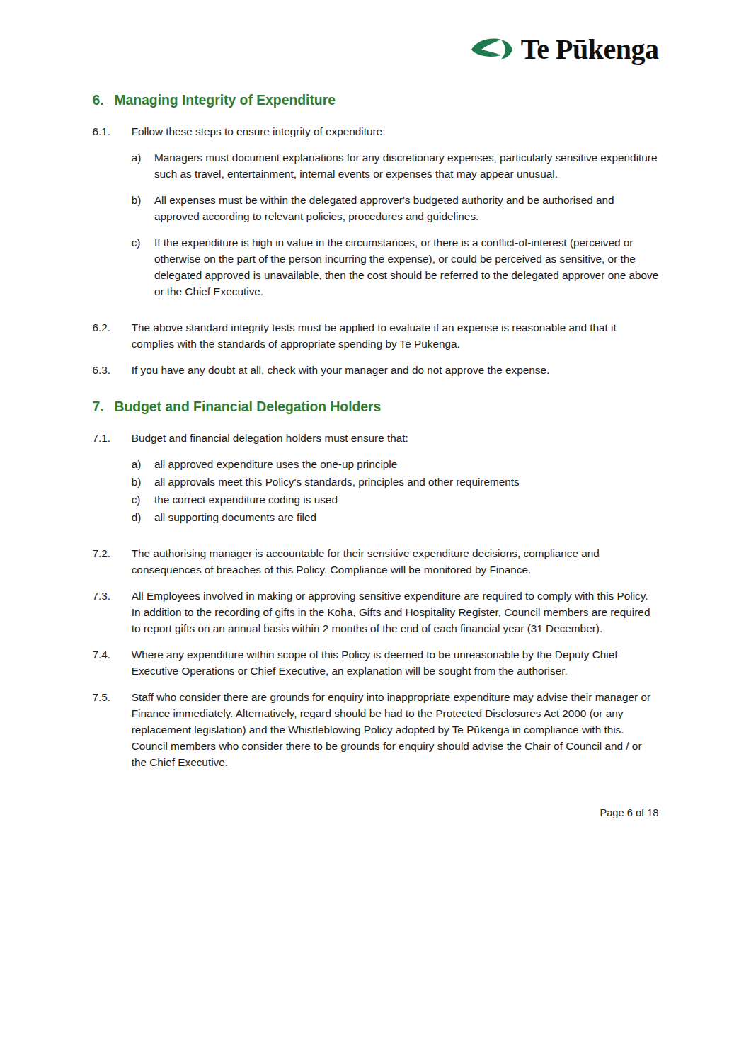Te Pūkenga
6. Managing Integrity of Expenditure
6.1.
Follow these steps to ensure integrity of expenditure:
a) Managers must document explanations for any discretionary expenses, particularly sensitive expenditure such as travel, entertainment, internal events or expenses that may appear unusual.
b) All expenses must be within the delegated approver's budgeted authority and be authorised and approved according to relevant policies, procedures and guidelines.
c) If the expenditure is high in value in the circumstances, or there is a conflict-of-interest (perceived or otherwise on the part of the person incurring the expense), or could be perceived as sensitive, or the delegated approved is unavailable, then the cost should be referred to the delegated approver one above or the Chief Executive.
6.2.
The above standard integrity tests must be applied to evaluate if an expense is reasonable and that it complies with the standards of appropriate spending by Te Pūkenga.
6.3.
If you have any doubt at all, check with your manager and do not approve the expense.
7. Budget and Financial Delegation Holders
7.1.
Budget and financial delegation holders must ensure that:
a) all approved expenditure uses the one-up principle
b) all approvals meet this Policy's standards, principles and other requirements
c) the correct expenditure coding is used
d) all supporting documents are filed
7.2.
The authorising manager is accountable for their sensitive expenditure decisions, compliance and consequences of breaches of this Policy. Compliance will be monitored by Finance.
7.3.
All Employees involved in making or approving sensitive expenditure are required to comply with this Policy. In addition to the recording of gifts in the Koha, Gifts and Hospitality Register, Council members are required to report gifts on an annual basis within 2 months of the end of each financial year (31 December).
7.4.
Where any expenditure within scope of this Policy is deemed to be unreasonable by the Deputy Chief Executive Operations or Chief Executive, an explanation will be sought from the authoriser.
7.5.
Staff who consider there are grounds for enquiry into inappropriate expenditure may advise their manager or Finance immediately. Alternatively, regard should be had to the Protected Disclosures Act 2000 (or any replacement legislation) and the Whistleblowing Policy adopted by Te Pūkenga in compliance with this. Council members who consider there to be grounds for enquiry should advise the Chair of Council and / or the Chief Executive.
Page 6 of 18